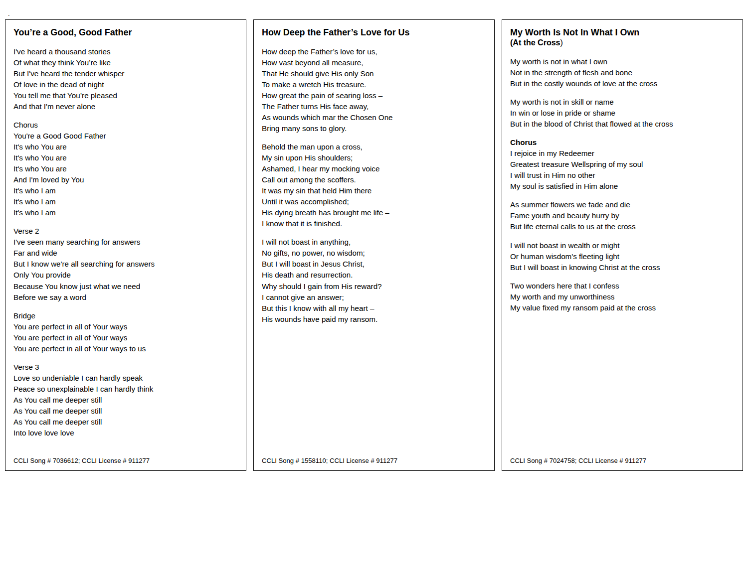.
You’re a Good, Good Father
I've heard a thousand stories
Of what they think You’re like
But I've heard the tender whisper
Of love in the dead of night
You tell me that You’re pleased
And that I'm never alone
Chorus
You're a Good Good Father
It's who You are
It's who You are
It's who You are
And I'm loved by You
It's who I am
It's who I am
It's who I am
Verse 2
I've seen many searching for answers
Far and wide
But I know we're all searching for answers
Only You provide
Because You know just what we need
Before we say a word
Bridge
You are perfect in all of Your ways
You are perfect in all of Your ways
You are perfect in all of Your ways to us
Verse 3
Love so undeniable I can hardly speak
Peace so unexplainable I can hardly think
As You call me deeper still
As You call me deeper still
As You call me deeper still
Into love love love
CCLI Song # 7036612; CCLI License # 911277
How Deep the Father’s Love for Us
How deep the Father’s love for us,
How vast beyond all measure,
That He should give His only Son
To make a wretch His treasure.
How great the pain of searing loss –
The Father turns His face away,
As wounds which mar the Chosen One
Bring many sons to glory.
Behold the man upon a cross,
My sin upon His shoulders;
Ashamed, I hear my mocking voice
Call out among the scoffers.
It was my sin that held Him there
Until it was accomplished;
His dying breath has brought me life –
I know that it is finished.
I will not boast in anything,
No gifts, no power, no wisdom;
But I will boast in Jesus Christ,
His death and resurrection.
Why should I gain from His reward?
I cannot give an answer;
But this I know with all my heart –
His wounds have paid my ransom.
CCLI Song # 1558110; CCLI License # 911277
My Worth Is Not In What I Own (At the Cross)
My worth is not in what I own
Not in the strength of flesh and bone
But in the costly wounds of love at the cross
My worth is not in skill or name
In win or lose in pride or shame
But in the blood of Christ that flowed at the cross
Chorus
I rejoice in my Redeemer
Greatest treasure Wellspring of my soul
I will trust in Him no other
My soul is satisfied in Him alone
As summer flowers we fade and die
Fame youth and beauty hurry by
But life eternal calls to us at the cross
I will not boast in wealth or might
Or human wisdom's fleeting light
But I will boast in knowing Christ at the cross
Two wonders here that I confess
My worth and my unworthiness
My value fixed my ransom paid at the cross
CCLI Song # 7024758; CCLI License # 911277